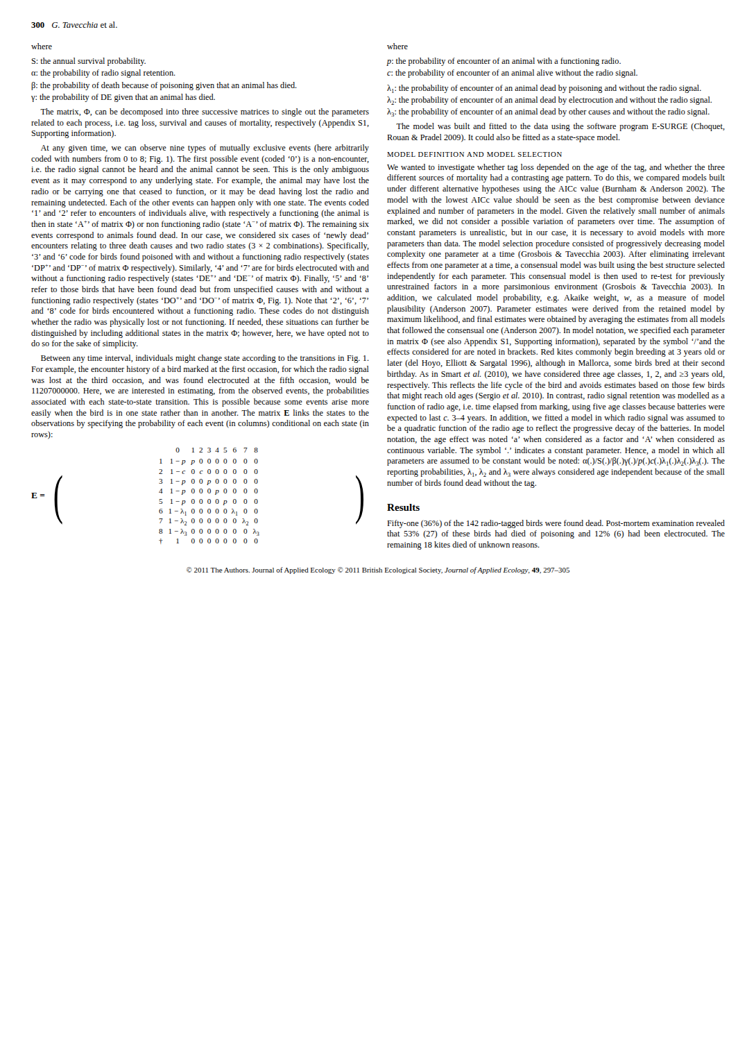300 G. Tavecchia et al.
where
S: the annual survival probability. α: the probability of radio signal retention. β: the probability of death because of poisoning given that an animal has died. γ: the probability of DE given that an animal has died.
The matrix, Φ, can be decomposed into three successive matrices to single out the parameters related to each process, i.e. tag loss, survival and causes of mortality, respectively (Appendix S1, Supporting information).
At any given time, we can observe nine types of mutually exclusive events (here arbitrarily coded with numbers from 0 to 8; Fig. 1). The first possible event (coded ‘0’) is a non-encounter, i.e. the radio signal cannot be heard and the animal cannot be seen. This is the only ambiguous event as it may correspond to any underlying state. For example, the animal may have lost the radio or be carrying one that ceased to function, or it may be dead having lost the radio and remaining undetected. Each of the other events can happen only with one state. The events coded ‘1’ and ‘2’ refer to encounters of individuals alive, with respectively a functioning (the animal is then in state ‘A+’ of matrix Φ) or non functioning radio (state ‘A−’ of matrix Φ). The remaining six events correspond to animals found dead. In our case, we considered six cases of ‘newly dead’ encounters relating to three death causes and two radio states (3 × 2 combinations). Specifically, ‘3’ and ‘6’ code for birds found poisoned with and without a functioning radio respectively (states ‘DP+’ and ‘DP−’ of matrix Φ respectively). Similarly, ‘4’ and ‘7’ are for birds electrocuted with and without a functioning radio respectively (states ‘DE+’ and ‘DE−’ of matrix Φ). Finally, ‘5’ and ‘8’ refer to those birds that have been found dead but from unspecified causes with and without a functioning radio respectively (states ‘DO+’ and ‘DO−’ of matrix Φ, Fig. 1). Note that ‘2’, ‘6’, ‘7’ and ‘8’ code for birds encountered without a functioning radio. These codes do not distinguish whether the radio was physically lost or not functioning. If needed, these situations can further be distinguished by including additional states in the matrix Φ; however, here, we have opted not to do so for the sake of simplicity.
Between any time interval, individuals might change state according to the transitions in Fig. 1. For example, the encounter history of a bird marked at the first occasion, for which the radio signal was lost at the third occasion, and was found electrocuted at the fifth occasion, would be 11207000000. Here, we are interested in estimating, from the observed events, the probabilities associated with each state-to-state transition. This is possible because some events arise more easily when the bird is in one state rather than in another. The matrix E links the states to the observations by specifying the probability of each event (in columns) conditional on each state (in rows):
E = (
| | 0 | 1 | 2 | 3 | 4 | 5 | 6 | 7 | 8 |
| 1 | 1 − p | p | 0 | 0 | 0 | 0 | 0 | 0 | 0 |
| 2 | 1 − c | 0 | c | 0 | 0 | 0 | 0 | 0 | 0 |
| 3 | 1 − p | 0 | 0 | p | 0 | 0 | 0 | 0 | 0 |
| 4 | 1 − p | 0 | 0 | 0 | p | 0 | 0 | 0 | 0 |
| 5 | 1 − p | 0 | 0 | 0 | 0 | p | 0 | 0 | 0 |
| 6 | 1 − λ 1 | 0 | 0 | 0 | 0 | 0 | λ 1 | 0 | 0 |
| 7 | 1 − λ 2 | 0 | 0 | 0 | 0 | 0 | 0 | λ 2 | 0 |
| 8 | 1 − λ 3 | 0 | 0 | 0 | 0 | 0 | 0 | 0 | λ 3 |
| † | 1 | 0 | 0 | 0 | 0 | 0 | 0 | 0 | 0 |
)
where
p: the probability of encounter of an animal with a functioning radio. c: the probability of encounter of an animal alive without the radio signal.
λ1: the probability of encounter of an animal dead by poisoning and without the radio signal. λ2: the probability of encounter of an animal dead by electrocution and without the radio signal. λ3: the probability of encounter of an animal dead by other causes and without the radio signal.
The model was built and fitted to the data using the software program E-SURGE (Choquet, Rouan & Pradel 2009). It could also be fitted as a state-space model.
Model definition and model selection
We wanted to investigate whether tag loss depended on the age of the tag, and whether the three different sources of mortality had a contrasting age pattern. To do this, we compared models built under different alternative hypotheses using the AICc value (Burnham & Anderson 2002). The model with the lowest AICc value should be seen as the best compromise between deviance explained and number of parameters in the model. Given the relatively small number of animals marked, we did not consider a possible variation of parameters over time. The assumption of constant parameters is unrealistic, but in our case, it is necessary to avoid models with more parameters than data. The model selection procedure consisted of progressively decreasing model complexity one parameter at a time (Grosbois & Tavecchia 2003). After eliminating irrelevant effects from one parameter at a time, a consensual model was built using the best structure selected independently for each parameter. This consensual model is then used to re-test for previously unrestrained factors in a more parsimonious environment (Grosbois & Tavecchia 2003). In addition, we calculated model probability, e.g. Akaike weight, w, as a measure of model plausibility (Anderson 2007). Parameter estimates were derived from the retained model by maximum likelihood, and final estimates were obtained by averaging the estimates from all models that followed the consensual one (Anderson 2007). In model notation, we specified each parameter in matrix Φ (see also Appendix S1, Supporting information), separated by the symbol ‘/’and the effects considered for are noted in brackets. Red kites commonly begin breeding at 3 years old or later (del Hoyo, Elliott & Sargatal 1996), although in Mallorca, some birds bred at their second birthday. As in Smart et al. (2010), we have considered three age classes, 1, 2, and ≥3 years old, respectively. This reflects the life cycle of the bird and avoids estimates based on those few birds that might reach old ages (Sergio et al. 2010). In contrast, radio signal retention was modelled as a function of radio age, i.e. time elapsed from marking, using five age classes because batteries were expected to last c. 3–4 years. In addition, we fitted a model in which radio signal was assumed to be a quadratic function of the radio age to reflect the progressive decay of the batteries. In model notation, the age effect was noted ‘a’ when considered as a factor and ‘A’ when considered as continuous variable. The symbol ‘.’ indicates a constant parameter. Hence, a model in which all parameters are assumed to be constant would be noted: α(.)/S(.)/β(.)γ(.)/p(.)c(.)λ1(.)λ2(.)λ3(.). The reporting probabilities, λ1, λ2 and λ3 were always considered age independent because of the small number of birds found dead without the tag.
Results
Fifty-one (36%) of the 142 radio-tagged birds were found dead. Post-mortem examination revealed that 53% (27) of these birds had died of poisoning and 12% (6) had been electrocuted. The remaining 18 kites died of unknown reasons.
© 2011 The Authors. Journal of Applied Ecology © 2011 British Ecological Society, Journal of Applied Ecology, 49, 297–305